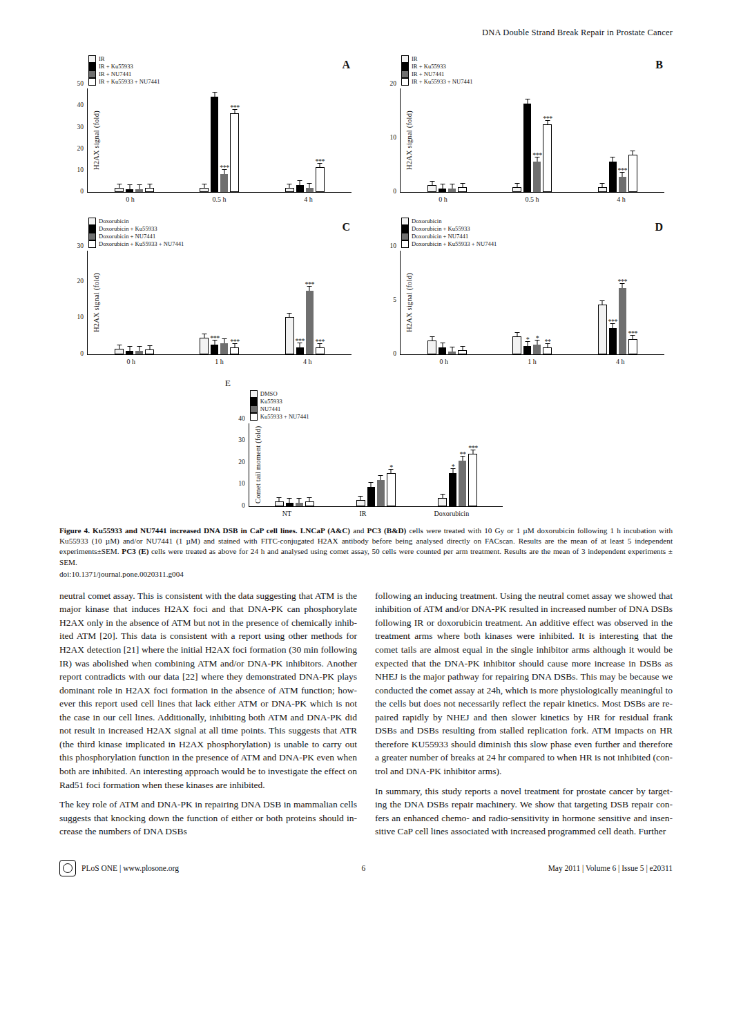DNA Double Strand Break Repair in Prostate Cancer
A
IR
IR + Ku55933
IR + NU7441
IR + Ku55933 + NU7441
H2AX signal (fold)
50 40 30 20 10 0
***
***
***
0 h 0.5 h 4 h
B
IR
IR + Ku55933
IR + NU7441
IR + Ku55933 + NU7441
H2AX signal (fold)
20 10 0
***
***
***
0 h 0.5 h 4 h
C
Doxorubicin
Doxorubicin + Ku55933
Doxorubicin + NU7441
Doxorubicin + Ku55933 + NU7441
H2AX signal (fold)
30 20 10 0
***
***
***
***
***
0 h 1 h 4 h
D
Doxorubicin
Doxorubicin + Ku55933
Doxorubicin + NU7441
Doxorubicin + Ku55933 + NU7441
H2AX signal (fold)
10 5 0
*
*
**
***
***
***
0 h 1 h 4 h
E
DMSO
Ku55933
NU7441
Ku55933 + NU7441
Comet tail moment (fold)
40 30 20 10 0
*
*
**
***
NT IR Doxorubicin
Figure 4. Ku55933 and NU7441 increased DNA DSB in CaP cell lines. LNCaP (A&C) and PC3 (B&D) cells were treated with 10 Gy or 1 µM doxorubicin following 1 h incubation with Ku55933 (10 µM) and/or NU7441 (1 µM) and stained with FITC-conjugated H2AX antibody before being analysed directly on FACscan. Results are the mean of at least 5 independent experiments±SEM. PC3 (E) cells were treated as above for 24 h and analysed using comet assay, 50 cells were counted per arm treatment. Results are the mean of 3 independent experiments ± SEM. doi:10.1371/journal.pone.0020311.g004
neutral comet assay. This is consistent with the data suggesting that ATM is the major kinase that induces H2AX foci and that DNA-PK can phosphorylate H2AX only in the absence of ATM but not in the presence of chemically inhibited ATM [20]. This data is consistent with a report using other methods for H2AX detection [21] where the initial H2AX foci formation (30 min following IR) was abolished when combining ATM and/or DNA-PK inhibitors. Another report contradicts with our data [22] where they demonstrated DNA-PK plays dominant role in H2AX foci formation in the absence of ATM function; however this report used cell lines that lack either ATM or DNA-PK which is not the case in our cell lines. Additionally, inhibiting both ATM and DNA-PK did not result in increased H2AX signal at all time points. This suggests that ATR (the third kinase implicated in H2AX phosphorylation) is unable to carry out this phosphorylation function in the presence of ATM and DNA-PK even when both are inhibited. An interesting approach would be to investigate the effect on Rad51 foci formation when these kinases are inhibited.
The key role of ATM and DNA-PK in repairing DNA DSB in mammalian cells suggests that knocking down the function of either or both proteins should increase the numbers of DNA DSBs
following an inducing treatment. Using the neutral comet assay we showed that inhibition of ATM and/or DNA-PK resulted in increased number of DNA DSBs following IR or doxorubicin treatment. An additive effect was observed in the treatment arms where both kinases were inhibited. It is interesting that the comet tails are almost equal in the single inhibitor arms although it would be expected that the DNA-PK inhibitor should cause more increase in DSBs as NHEJ is the major pathway for repairing DNA DSBs. This may be because we conducted the comet assay at 24h, which is more physiologically meaningful to the cells but does not necessarily reflect the repair kinetics. Most DSBs are repaired rapidly by NHEJ and then slower kinetics by HR for residual frank DSBs and DSBs resulting from stalled replication fork. ATM impacts on HR therefore KU55933 should diminish this slow phase even further and therefore a greater number of breaks at 24 hr compared to when HR is not inhibited (control and DNA-PK inhibitor arms).
In summary, this study reports a novel treatment for prostate cancer by targeting the DNA DSBs repair machinery. We show that targeting DSB repair confers an enhanced chemo- and radio-sensitivity in hormone sensitive and insensitive CaP cell lines associated with increased programmed cell death. Further
PLoS ONE | www.plosone.org
6
May 2011 | Volume 6 | Issue 5 | e20311